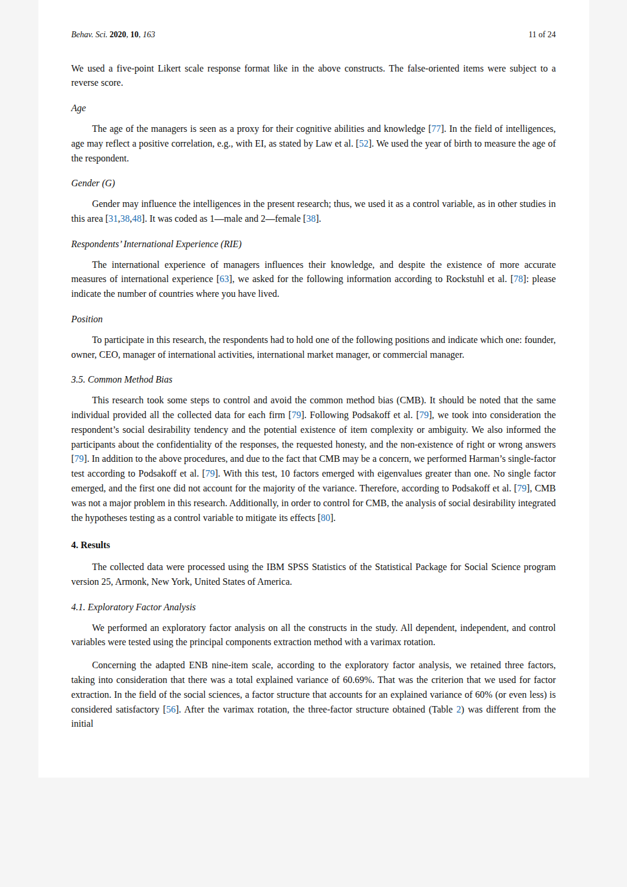Behav. Sci. 2020, 10, 163 11 of 24
We used a five-point Likert scale response format like in the above constructs. The false-oriented items were subject to a reverse score.
Age
The age of the managers is seen as a proxy for their cognitive abilities and knowledge [77]. In the field of intelligences, age may reflect a positive correlation, e.g., with EI, as stated by Law et al. [52]. We used the year of birth to measure the age of the respondent.
Gender (G)
Gender may influence the intelligences in the present research; thus, we used it as a control variable, as in other studies in this area [31,38,48]. It was coded as 1—male and 2—female [38].
Respondents’ International Experience (RIE)
The international experience of managers influences their knowledge, and despite the existence of more accurate measures of international experience [63], we asked for the following information according to Rockstuhl et al. [78]: please indicate the number of countries where you have lived.
Position
To participate in this research, the respondents had to hold one of the following positions and indicate which one: founder, owner, CEO, manager of international activities, international market manager, or commercial manager.
3.5. Common Method Bias
This research took some steps to control and avoid the common method bias (CMB). It should be noted that the same individual provided all the collected data for each firm [79]. Following Podsakoff et al. [79], we took into consideration the respondent’s social desirability tendency and the potential existence of item complexity or ambiguity. We also informed the participants about the confidentiality of the responses, the requested honesty, and the non-existence of right or wrong answers [79]. In addition to the above procedures, and due to the fact that CMB may be a concern, we performed Harman’s single-factor test according to Podsakoff et al. [79]. With this test, 10 factors emerged with eigenvalues greater than one. No single factor emerged, and the first one did not account for the majority of the variance. Therefore, according to Podsakoff et al. [79], CMB was not a major problem in this research. Additionally, in order to control for CMB, the analysis of social desirability integrated the hypotheses testing as a control variable to mitigate its effects [80].
4. Results
The collected data were processed using the IBM SPSS Statistics of the Statistical Package for Social Science program version 25, Armonk, New York, United States of America.
4.1. Exploratory Factor Analysis
We performed an exploratory factor analysis on all the constructs in the study. All dependent, independent, and control variables were tested using the principal components extraction method with a varimax rotation.
Concerning the adapted ENB nine-item scale, according to the exploratory factor analysis, we retained three factors, taking into consideration that there was a total explained variance of 60.69%. That was the criterion that we used for factor extraction. In the field of the social sciences, a factor structure that accounts for an explained variance of 60% (or even less) is considered satisfactory [56]. After the varimax rotation, the three-factor structure obtained (Table 2) was different from the initial